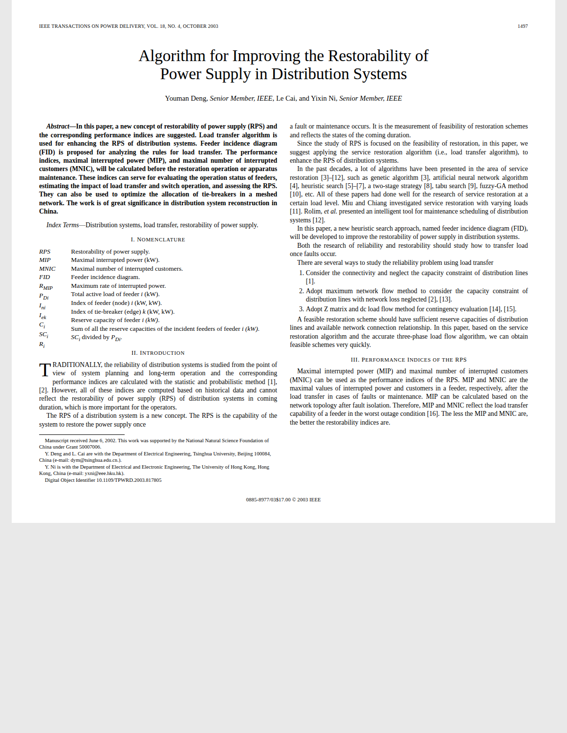IEEE TRANSACTIONS ON POWER DELIVERY, VOL. 18, NO. 4, OCTOBER 2003 1497
Algorithm for Improving the Restorability of
Power Supply in Distribution Systems
Youman Deng, Senior Member, IEEE, Le Cai, and Yixin Ni, Senior Member, IEEE
Abstract—In this paper, a new concept of restorability of power supply (RPS) and the corresponding performance indices are suggested. Load transfer algorithm is used for enhancing the RPS of distribution systems. Feeder incidence diagram (FID) is proposed for analyzing the rules for load transfer. The performance indices, maximal interrupted power (MIP), and maximal number of interrupted customers (MNIC), will be calculated before the restoration operation or apparatus maintenance. These indices can serve for evaluating the operation status of feeders, estimating the impact of load transfer and switch operation, and assessing the RPS. They can also be used to optimize the allocation of tie-breakers in a meshed network. The work is of great significance in distribution system reconstruction in China.
Index Terms—Distribution systems, load transfer, restorability of power supply.
I. NOMENCLATURE
RPS
Restorability of power supply.
MIP
Maximal interrupted power (kW).
MNIC
Maximal number of interrupted customers.
FID
Feeder incidence diagram.
RMIP
Maximum rate of interrupted power.
PDi
Total active load of feeder i (kW).
Ini
Index of feeder (node) i (kW, kW).
Iek
Index of tie-breaker (edge) k (kW, kW).
Ci
Reserve capacity of feeder i (kW).
SCi
Sum of all the reserve capacities of the incident feeders of feeder i (kW).
Ri
SCi divided by PDi.
II. INTRODUCTION
TRADITIONALLY, the reliability of distribution systems is studied from the point of view of system planning and long-term operation and the corresponding performance indices are calculated with the statistic and probabilistic method [1], [2]. However, all of these indices are computed based on historical data and cannot reflect the restorability of power supply (RPS) of distribution systems in coming duration, which is more important for the operators.
The RPS of a distribution system is a new concept. The RPS is the capability of the system to restore the power supply once
Manuscript received June 6, 2002. This work was supported by the National Natural Science Foundation of China under Grant 50007006.
Y. Deng and L. Cai are with the Department of Electrical Engineering, Tsinghua University, Beijing 100084, China (e-mail: dym@tsinghua.edu.cn.).
Y. Ni is with the Department of Electrical and Electronic Engineering, The University of Hong Kong, Hong Kong, China (e-mail: yxni@eee.hku.hk).
Digital Object Identifier 10.1109/TPWRD.2003.817805
a fault or maintenance occurs. It is the measurement of feasibility of restoration schemes and reflects the states of the coming duration.
Since the study of RPS is focused on the feasibility of restoration, in this paper, we suggest applying the service restoration algorithm (i.e., load transfer algorithm), to enhance the RPS of distribution systems.
In the past decades, a lot of algorithms have been presented in the area of service restoration [3]–[12], such as genetic algorithm [3], artificial neural network algorithm [4], heuristic search [5]–[7], a two-stage strategy [8], tabu search [9], fuzzy-GA method [10], etc. All of these papers had done well for the research of service restoration at a certain load level. Miu and Chiang investigated service restoration with varying loads [11]. Rolim, et al. presented an intelligent tool for maintenance scheduling of distribution systems [12].
In this paper, a new heuristic search approach, named feeder incidence diagram (FID), will be developed to improve the restorability of power supply in distribution systems.
Both the research of reliability and restorability should study how to transfer load once faults occur.
There are several ways to study the reliability problem using load transfer
Consider the connectivity and neglect the capacity constraint of distribution lines [1].
Adopt maximum network flow method to consider the capacity constraint of distribution lines with network loss neglected [2], [13].
Adopt Z matrix and dc load flow method for contingency evaluation [14], [15].
A feasible restoration scheme should have sufficient reserve capacities of distribution lines and available network connection relationship. In this paper, based on the service restoration algorithm and the accurate three-phase load flow algorithm, we can obtain feasible schemes very quickly.
III. PERFORMANCE INDICES OF THE RPS
Maximal interrupted power (MIP) and maximal number of interrupted customers (MNIC) can be used as the performance indices of the RPS. MIP and MNIC are the maximal values of interrupted power and customers in a feeder, respectively, after the load transfer in cases of faults or maintenance. MIP can be calculated based on the network topology after fault isolation. Therefore, MIP and MNIC reflect the load transfer capability of a feeder in the worst outage condition [16]. The less the MIP and MNIC are, the better the restorability indices are.
0885-8977/03$17.00 © 2003 IEEE